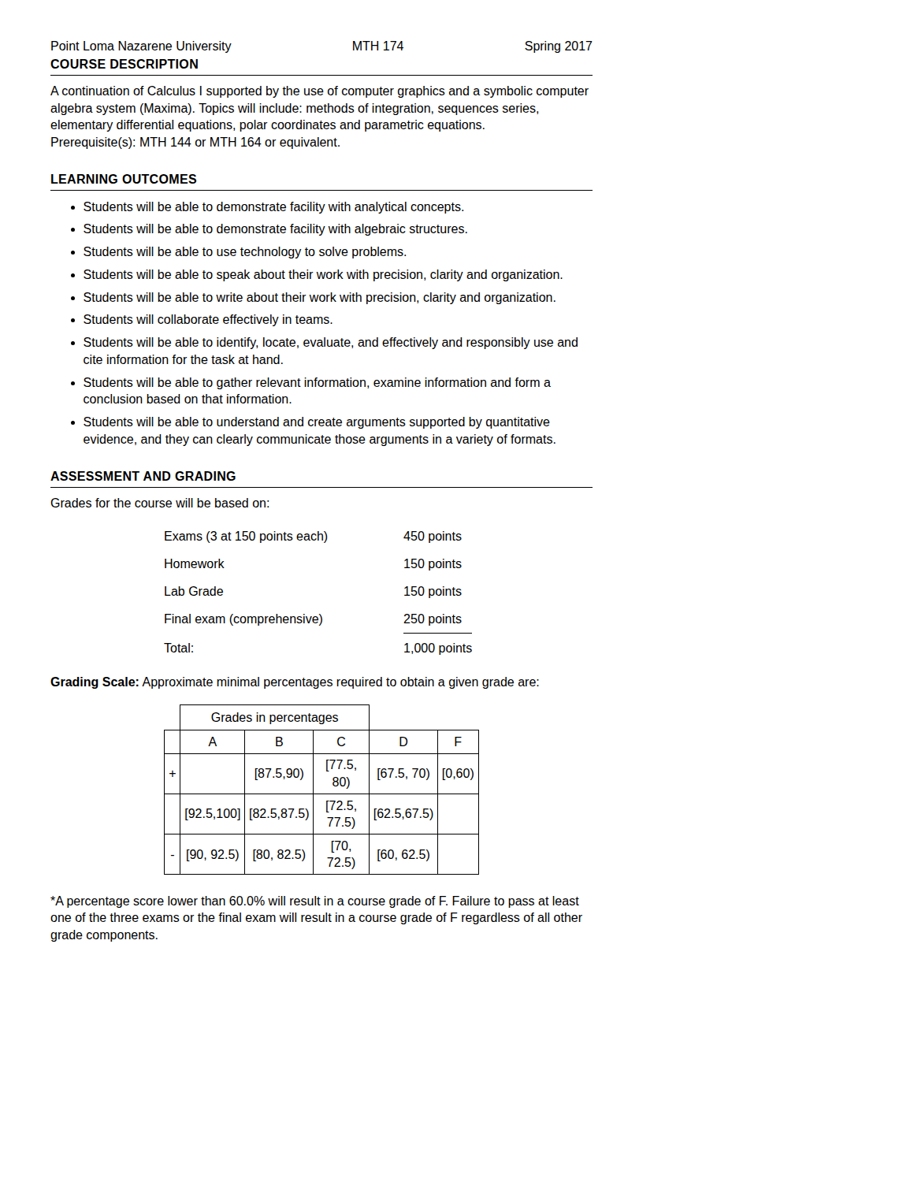Point Loma Nazarene University
MTH 174
Spring 2017
Course Description
A continuation of Calculus I supported by the use of computer graphics and a symbolic computer algebra system (Maxima). Topics will include: methods of integration, sequences series, elementary differential equations, polar coordinates and parametric equations.
Prerequisite(s): MTH 144 or MTH 164 or equivalent.
Learning Outcomes
Students will be able to demonstrate facility with analytical concepts.
Students will be able to demonstrate facility with algebraic structures.
Students will be able to use technology to solve problems.
Students will be able to speak about their work with precision, clarity and organization.
Students will be able to write about their work with precision, clarity and organization.
Students will collaborate effectively in teams.
Students will be able to identify, locate, evaluate, and effectively and responsibly use and cite information for the task at hand.
Students will be able to gather relevant information, examine information and form a conclusion based on that information.
Students will be able to understand and create arguments supported by quantitative evidence, and they can clearly communicate those arguments in a variety of formats.
Assessment and Grading
Grades for the course will be based on:
| Exams (3 at 150 points each) | 450 points |
| Homework | 150 points |
| Lab Grade | 150 points |
| Final exam (comprehensive) | 250 points |
| Total: | 1,000 points |
Grading Scale: Approximate minimal percentages required to obtain a given grade are:
| | Grades in percentages | |
| | A | B | C | D | F |
| + | | [87.5,90) | [77.5, 80) | [67.5, 70) | [0,60) |
| | [92.5,100] | [82.5,87.5) | [72.5, 77.5) | [62.5,67.5) | |
| - | [90, 92.5) | [80, 82.5) | [70, 72.5) | [60, 62.5) | |
*A percentage score lower than 60.0% will result in a course grade of F. Failure to pass at least one of the three exams or the final exam will result in a course grade of F regardless of all other grade components.